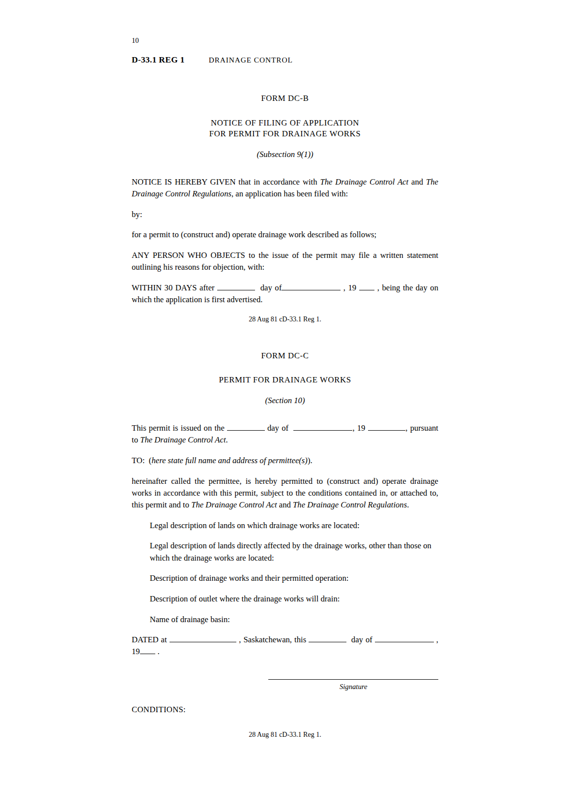10
D-33.1 REG 1 DRAINAGE CONTROL
FORM DC-B
NOTICE OF FILING OF APPLICATION
FOR PERMIT FOR DRAINAGE WORKS
(Subsection 9(1))
NOTICE IS HEREBY GIVEN that in accordance with The Drainage Control Act and The Drainage Control Regulations, an application has been filed with:
by:
for a permit to (construct and) operate drainage work described as follows;
ANY PERSON WHO OBJECTS to the issue of the permit may file a written statement outlining his reasons for objection, with:
WITHIN 30 DAYS after day of , 19 , being the day on which the application is first advertised.
28 Aug 81 cD-33.1 Reg 1.
FORM DC-C
PERMIT FOR DRAINAGE WORKS
(Section 10)
This permit is issued on the day of , 19 , pursuant to The Drainage Control Act.
TO: (here state full name and address of permittee(s)).
hereinafter called the permittee, is hereby permitted to (construct and) operate drainage works in accordance with this permit, subject to the conditions contained in, or attached to, this permit and to The Drainage Control Act and The Drainage Control Regulations.
Legal description of lands on which drainage works are located:
Legal description of lands directly affected by the drainage works, other than those on which the drainage works are located:
Description of drainage works and their permitted operation:
Description of outlet where the drainage works will drain:
Name of drainage basin:
DATED at , Saskatchewan, this day of , 19 .
Signature
CONDITIONS:
28 Aug 81 cD-33.1 Reg 1.